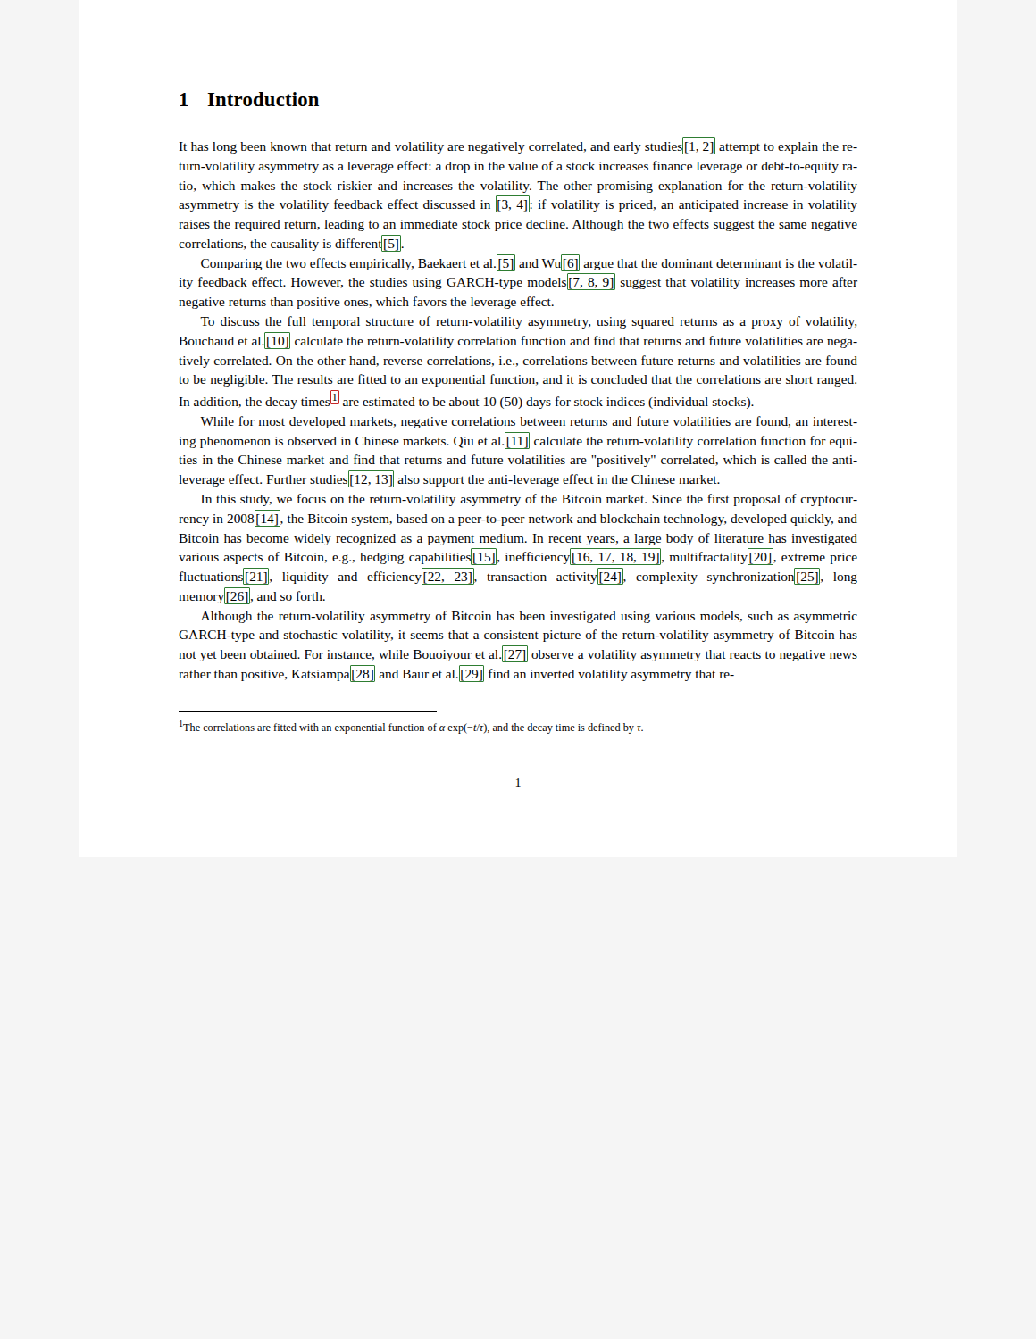1 Introduction
It has long been known that return and volatility are negatively correlated, and early studies[1, 2] attempt to explain the return-volatility asymmetry as a leverage effect: a drop in the value of a stock increases finance leverage or debt-to-equity ratio, which makes the stock riskier and increases the volatility. The other promising explanation for the return-volatility asymmetry is the volatility feedback effect discussed in [3, 4]: if volatility is priced, an anticipated increase in volatility raises the required return, leading to an immediate stock price decline. Although the two effects suggest the same negative correlations, the causality is different[5].
Comparing the two effects empirically, Baekaert et al.[5] and Wu[6] argue that the dominant determinant is the volatility feedback effect. However, the studies using GARCH-type models[7, 8, 9] suggest that volatility increases more after negative returns than positive ones, which favors the leverage effect.
To discuss the full temporal structure of return-volatility asymmetry, using squared returns as a proxy of volatility, Bouchaud et al.[10] calculate the return-volatility correlation function and find that returns and future volatilities are negatively correlated. On the other hand, reverse correlations, i.e., correlations between future returns and volatilities are found to be negligible. The results are fitted to an exponential function, and it is concluded that the correlations are short ranged. In addition, the decay times1 are estimated to be about 10 (50) days for stock indices (individual stocks).
While for most developed markets, negative correlations between returns and future volatilities are found, an interesting phenomenon is observed in Chinese markets. Qiu et al.[11] calculate the return-volatility correlation function for equities in the Chinese market and find that returns and future volatilities are "positively" correlated, which is called the anti-leverage effect. Further studies[12, 13] also support the anti-leverage effect in the Chinese market.
In this study, we focus on the return-volatility asymmetry of the Bitcoin market. Since the first proposal of cryptocurrency in 2008[14], the Bitcoin system, based on a peer-to-peer network and blockchain technology, developed quickly, and Bitcoin has become widely recognized as a payment medium. In recent years, a large body of literature has investigated various aspects of Bitcoin, e.g., hedging capabilities[15], inefficiency[16, 17, 18, 19], multifractality[20], extreme price fluctuations[21], liquidity and efficiency[22, 23], transaction activity[24], complexity synchronization[25], long memory[26], and so forth.
Although the return-volatility asymmetry of Bitcoin has been investigated using various models, such as asymmetric GARCH-type and stochastic volatility, it seems that a consistent picture of the return-volatility asymmetry of Bitcoin has not yet been obtained. For instance, while Bouoiyour et al.[27] observe a volatility asymmetry that reacts to negative news rather than positive, Katsiampa[28] and Baur et al.[29] find an inverted volatility asymmetry that re-
1The correlations are fitted with an exponential function of α exp(−t/τ), and the decay time is defined by τ.
1